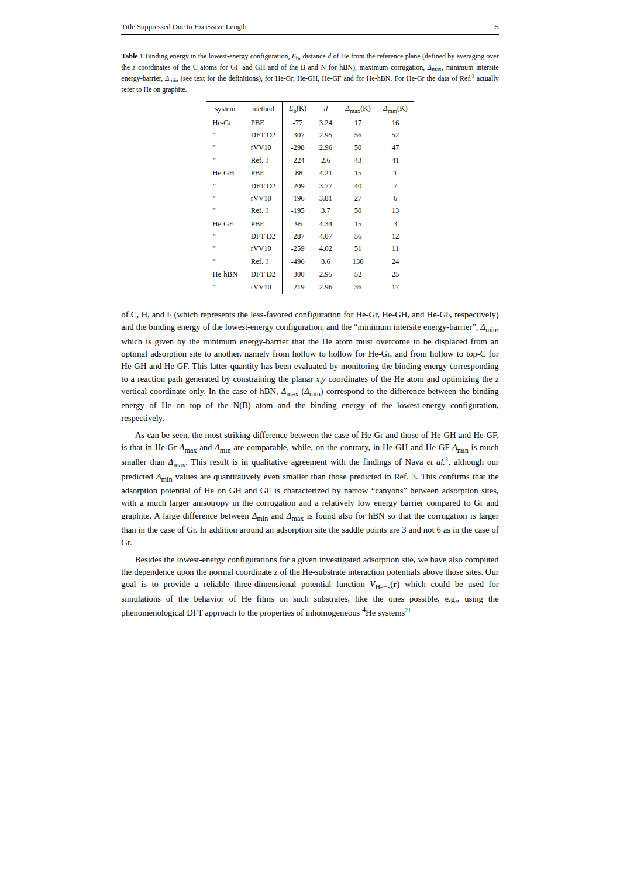Title Suppressed Due to Excessive Length 5
Table 1 Binding energy in the lowest-energy configuration, Eb, distance d of He from the reference plane (defined by averaging over the z coordinates of the C atoms for GF and GH and of the B and N for hBN), maximum corrugation, Δmax, minimum intersite energy-barrier, Δmin (see text for the definitions), for He-Gr, He-GH, He-GF and for He-hBN. For He-Gr the data of Ref.3 actually refer to He on graphite.
| system | method | E b (K) | d | Δ max (K) | Δ min (K) |
| --- | --- | --- | --- | --- | --- |
| He-Gr | PBE | -77 | 3.24 | 17 | 16 |
| ” | DFT-D2 | -307 | 2.95 | 56 | 52 |
| ” | rVV10 | -298 | 2.96 | 50 | 47 |
| ” | Ref. 3 | -224 | 2.6 | 43 | 41 |
| He-GH | PBE | -88 | 4.21 | 15 | 1 |
| ” | DFT-D2 | -209 | 3.77 | 40 | 7 |
| ” | rVV10 | -196 | 3.81 | 27 | 6 |
| ” | Ref. 3 | -195 | 3.7 | 50 | 13 |
| He-GF | PBE | -95 | 4.34 | 15 | 3 |
| ” | DFT-D2 | -287 | 4.07 | 56 | 12 |
| ” | rVV10 | -259 | 4.02 | 51 | 11 |
| ” | Ref. 3 | -496 | 3.6 | 130 | 24 |
| He-hBN | DFT-D2 | -300 | 2.95 | 52 | 25 |
| ” | rVV10 | -219 | 2.96 | 36 | 17 |
of C, H, and F (which represents the less-favored configuration for He-Gr, He-GH, and He-GF, respectively) and the binding energy of the lowest-energy configuration, and the “minimum intersite energy-barrier”, Δmin, which is given by the minimum energy-barrier that the He atom must overcome to be displaced from an optimal adsorption site to another, namely from hollow to hollow for He-Gr, and from hollow to top-C for He-GH and He-GF. This latter quantity has been evaluated by monitoring the binding-energy corresponding to a reaction path generated by constraining the planar x,y coordinates of the He atom and optimizing the z vertical coordinate only. In the case of hBN, Δmax (Δmin) correspond to the difference between the binding energy of He on top of the N(B) atom and the binding energy of the lowest-energy configuration, respectively.
As can be seen, the most striking difference between the case of He-Gr and those of He-GH and He-GF, is that in He-Gr Δmax and Δmin are comparable, while, on the contrary, in He-GH and He-GF Δmin is much smaller than Δmax. This result is in qualitative agreement with the findings of Nava et al. 3, although our predicted Δmin values are quantitatively even smaller than those predicted in Ref. 3. This confirms that the adsorption potential of He on GH and GF is characterized by narrow “canyons” between adsorption sites, with a much larger anisotropy in the corrugation and a relatively low energy barrier compared to Gr and graphite. A large difference between Δmin and Δmax is found also for hBN so that the corrugation is larger than in the case of Gr. In addition around an adsorption site the saddle points are 3 and not 6 as in the case of Gr.
Besides the lowest-energy configurations for a given investigated adsorption site, we have also computed the dependence upon the normal coordinate z of the He-substrate interaction potentials above those sites. Our goal is to provide a reliable three-dimensional potential function VHe−s(r) which could be used for simulations of the behavior of He films on such substrates, like the ones possible, e.g., using the phenomenological DFT approach to the properties of inhomogeneous 4He systems21